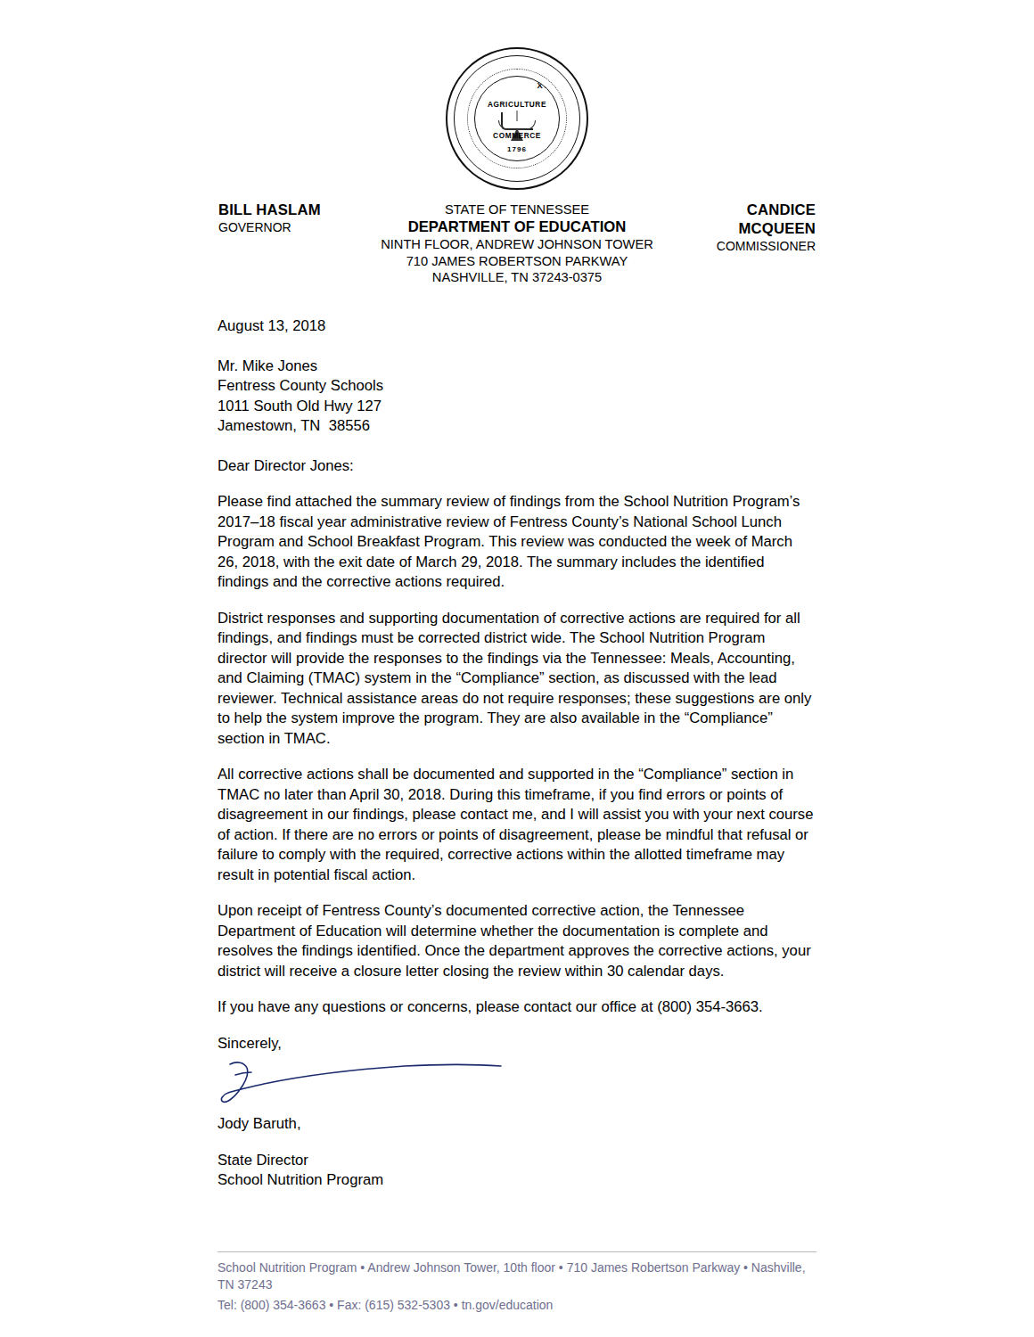XVI AGRICULTURE COMMERCE 1796
| BILL HASLAM GOVERNOR | STATE OF TENNESSEE DEPARTMENT OF EDUCATION NINTH FLOOR, ANDREW JOHNSON TOWER 710 JAMES ROBERTSON PARKWAY NASHVILLE, TN 37243-0375 | CANDICE MCQUEEN COMMISSIONER |
August 13, 2018
Mr. Mike Jones
Fentress County Schools
1011 South Old Hwy 127
Jamestown, TN 38556
Dear Director Jones:
Please find attached the summary review of findings from the School Nutrition Program’s 2017–18 fiscal year administrative review of Fentress County’s National School Lunch Program and School Breakfast Program. This review was conducted the week of March 26, 2018, with the exit date of March 29, 2018. The summary includes the identified findings and the corrective actions required.
District responses and supporting documentation of corrective actions are required for all findings, and findings must be corrected district wide. The School Nutrition Program director will provide the responses to the findings via the Tennessee: Meals, Accounting, and Claiming (TMAC) system in the “Compliance” section, as discussed with the lead reviewer. Technical assistance areas do not require responses; these suggestions are only to help the system improve the program. They are also available in the “Compliance” section in TMAC.
All corrective actions shall be documented and supported in the “Compliance” section in TMAC no later than April 30, 2018. During this timeframe, if you find errors or points of disagreement in our findings, please contact me, and I will assist you with your next course of action. If there are no errors or points of disagreement, please be mindful that refusal or failure to comply with the required, corrective actions within the allotted timeframe may result in potential fiscal action.
Upon receipt of Fentress County’s documented corrective action, the Tennessee Department of Education will determine whether the documentation is complete and resolves the findings identified. Once the department approves the corrective actions, your district will receive a closure letter closing the review within 30 calendar days.
If you have any questions or concerns, please contact our office at (800) 354-3663.
Sincerely,
Jody Baruth,
State Director
School Nutrition Program
School Nutrition Program • Andrew Johnson Tower, 10th floor • 710 James Robertson Parkway • Nashville, TN 37243
Tel: (800) 354-3663 • Fax: (615) 532-5303 • tn.gov/education